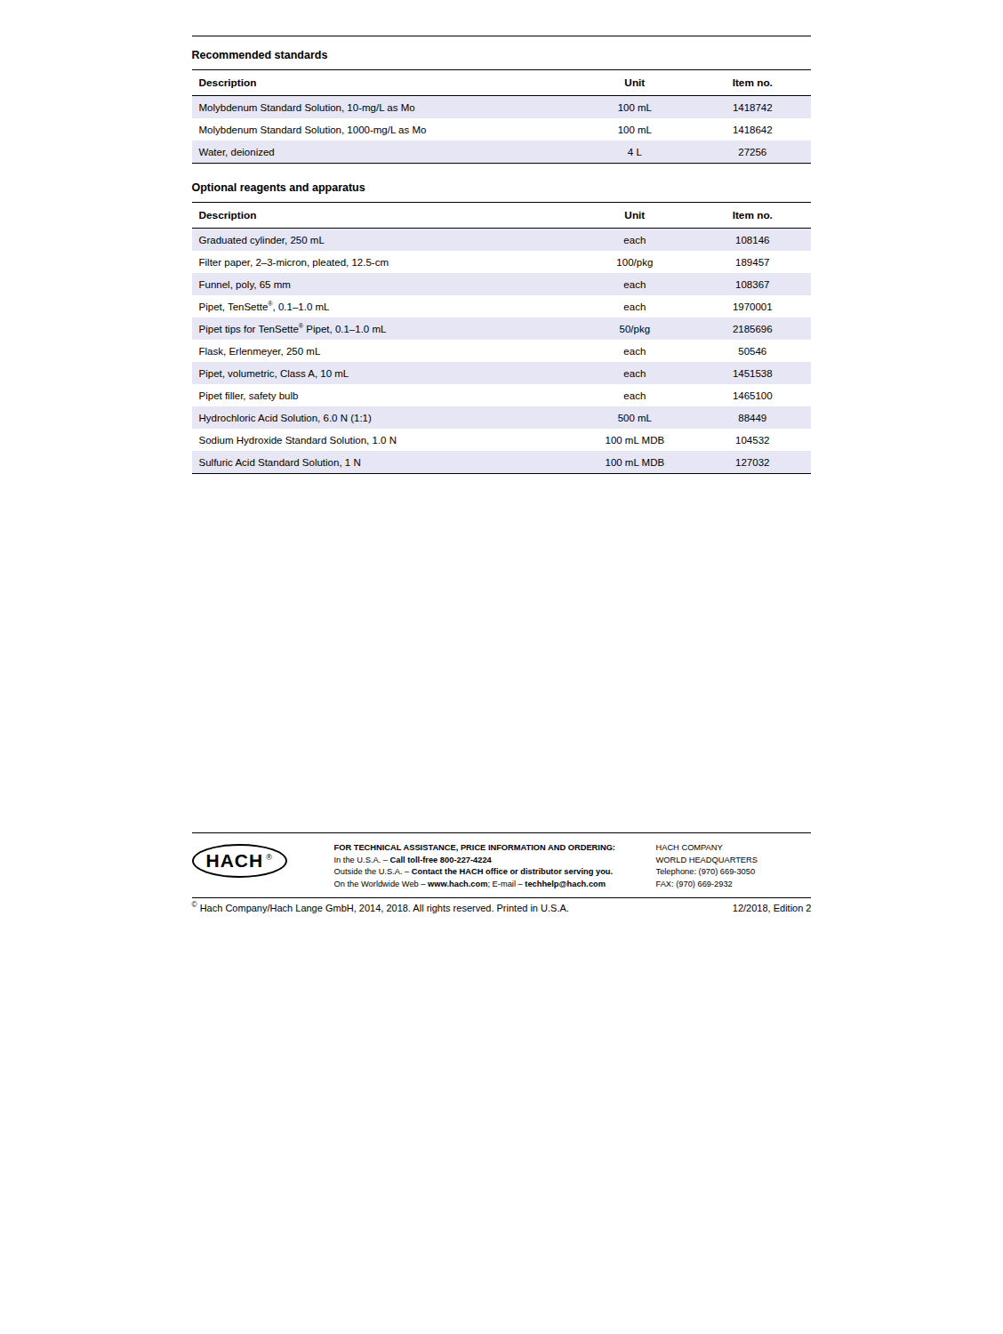Recommended standards
| Description | Unit | Item no. |
| --- | --- | --- |
| Molybdenum Standard Solution, 10-mg/L as Mo | 100 mL | 1418742 |
| Molybdenum Standard Solution, 1000-mg/L as Mo | 100 mL | 1418642 |
| Water, deionized | 4 L | 27256 |
Optional reagents and apparatus
| Description | Unit | Item no. |
| --- | --- | --- |
| Graduated cylinder, 250 mL | each | 108146 |
| Filter paper, 2–3-micron, pleated, 12.5-cm | 100/pkg | 189457 |
| Funnel, poly, 65 mm | each | 108367 |
| Pipet, TenSette ® , 0.1–1.0 mL | each | 1970001 |
| Pipet tips for TenSette ® Pipet, 0.1–1.0 mL | 50/pkg | 2185696 |
| Flask, Erlenmeyer, 250 mL | each | 50546 |
| Pipet, volumetric, Class A, 10 mL | each | 1451538 |
| Pipet filler, safety bulb | each | 1465100 |
| Hydrochloric Acid Solution, 6.0 N (1:1) | 500 mL | 88449 |
| Sodium Hydroxide Standard Solution, 1.0 N | 100 mL MDB | 104532 |
| Sulfuric Acid Standard Solution, 1 N | 100 mL MDB | 127032 |
HACH®
FOR TECHNICAL ASSISTANCE, PRICE INFORMATION AND ORDERING:
In the U.S.A. – Call toll-free 800-227-4224
Outside the U.S.A. – Contact the HACH office or distributor serving you.
On the Worldwide Web – www.hach.com; E-mail – techhelp@hach.com
HACH COMPANY
WORLD HEADQUARTERS
Telephone: (970) 669-3050
FAX: (970) 669-2932
© Hach Company/Hach Lange GmbH, 2014, 2018. All rights reserved. Printed in U.S.A.
12/2018, Edition 2